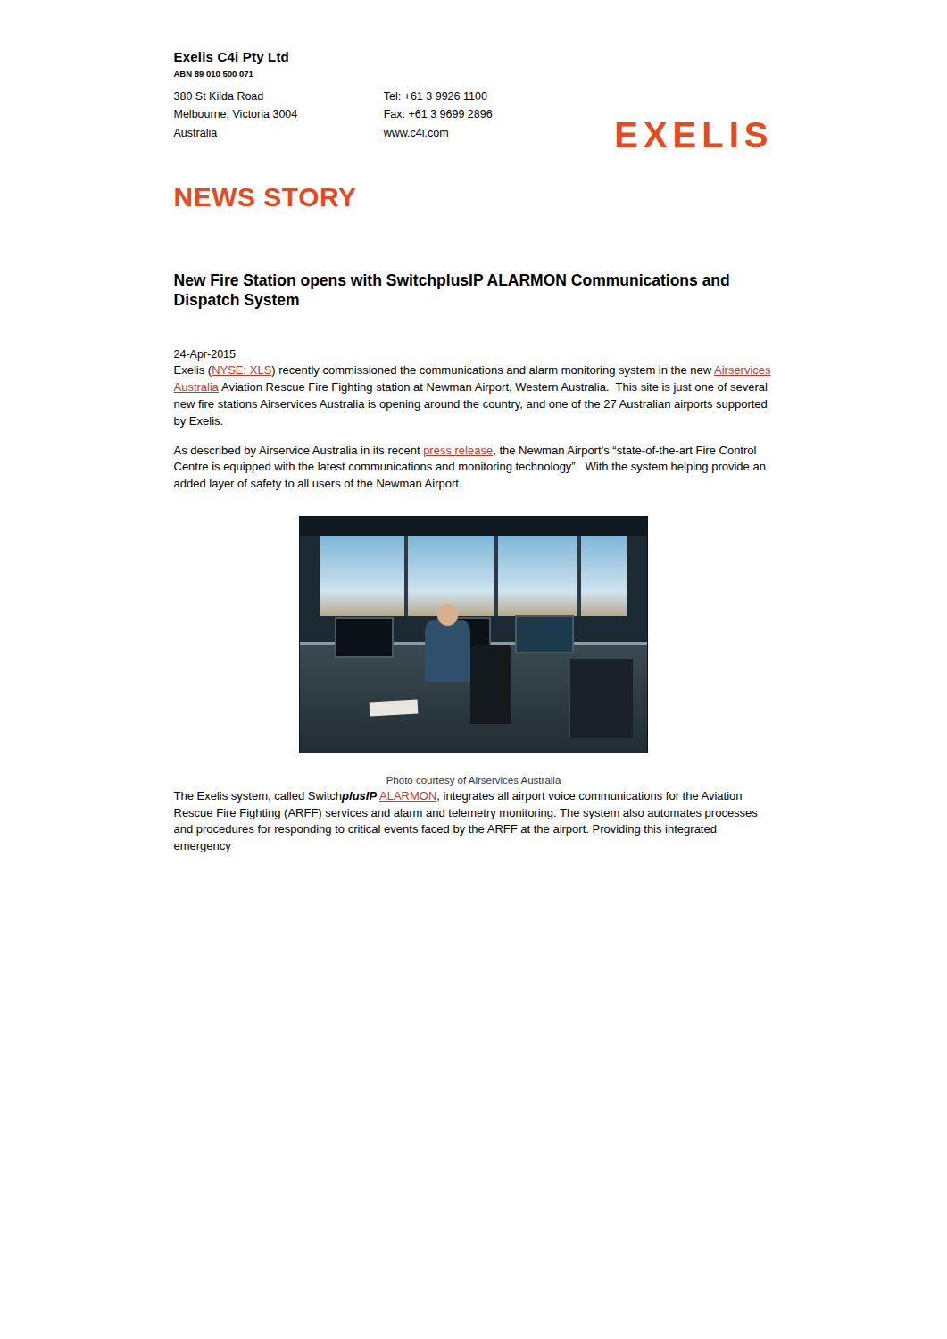Exelis C4i Pty Ltd
ABN 89 010 500 071
| 380 St Kilda Road | Tel: +61 3 9926 1100 |
| Melbourne, Victoria 3004 | Fax: +61 3 9699 2896 |
| Australia | www.c4i.com |
EXELIS
NEWS STORY
New Fire Station opens with SwitchplusIP ALARMON Communications and Dispatch System
24-Apr-2015
Exelis (NYSE: XLS) recently commissioned the communications and alarm monitoring system in the new Airservices Australia Aviation Rescue Fire Fighting station at Newman Airport, Western Australia. This site is just one of several new fire stations Airservices Australia is opening around the country, and one of the 27 Australian airports supported by Exelis.
As described by Airservice Australia in its recent press release, the Newman Airport’s “state-of-the-art Fire Control Centre is equipped with the latest communications and monitoring technology”. With the system helping provide an added layer of safety to all users of the Newman Airport.
Photo courtesy of Airservices Australia
The Exelis system, called SwitchplusIP ALARMON, integrates all airport voice communications for the Aviation Rescue Fire Fighting (ARFF) services and alarm and telemetry monitoring. The system also automates processes and procedures for responding to critical events faced by the ARFF at the airport. Providing this integrated emergency